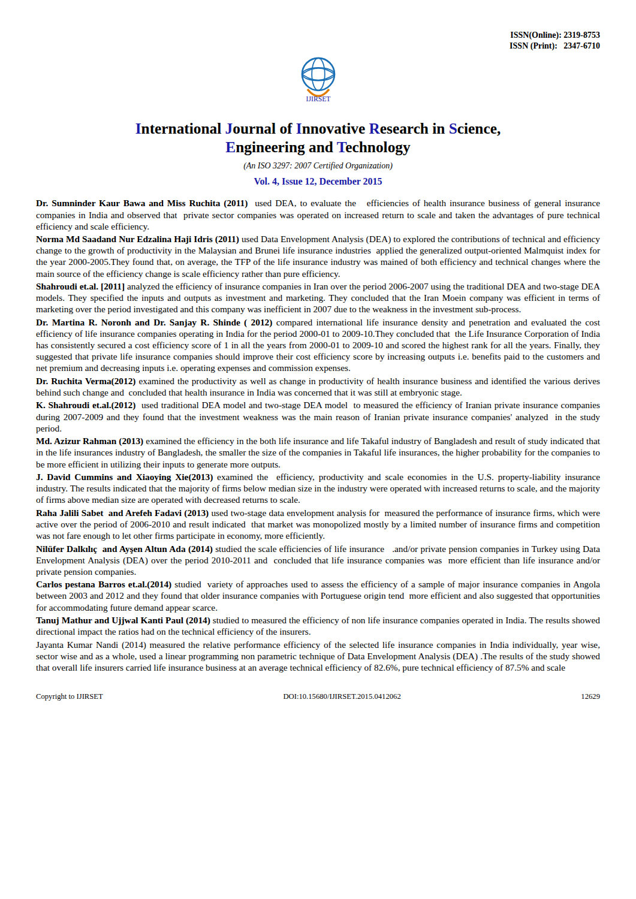ISSN(Online): 2319-8753
ISSN (Print): 2347-6710
IJIRSET
International Journal of Innovative Research in Science,
Engineering and Technology
(An ISO 3297: 2007 Certified Organization)
Vol. 4, Issue 12, December 2015
Dr. Sumninder Kaur Bawa and Miss Ruchita (2011) used DEA, to evaluate the efficiencies of health insurance business of general insurance companies in India and observed that private sector companies was operated on increased return to scale and taken the advantages of pure technical efficiency and scale efficiency.
Norma Md Saadand Nur Edzalina Haji Idris (2011) used Data Envelopment Analysis (DEA) to explored the contributions of technical and efficiency change to the growth of productivity in the Malaysian and Brunei life insurance industries applied the generalized output-oriented Malmquist index for the year 2000-2005.They found that, on average, the TFP of the life insurance industry was mained of both efficiency and technical changes where the main source of the efficiency change is scale efficiency rather than pure efficiency.
Shahroudi et.al. [2011] analyzed the efficiency of insurance companies in Iran over the period 2006-2007 using the traditional DEA and two-stage DEA models. They specified the inputs and outputs as investment and marketing. They concluded that the Iran Moein company was efficient in terms of marketing over the period investigated and this company was inefficient in 2007 due to the weakness in the investment sub-process.
Dr. Martina R. Noronh and Dr. Sanjay R. Shinde ( 2012) compared international life insurance density and penetration and evaluated the cost efficiency of life insurance companies operating in India for the period 2000-01 to 2009-10.They concluded that the Life Insurance Corporation of India has consistently secured a cost efficiency score of 1 in all the years from 2000-01 to 2009-10 and scored the highest rank for all the years. Finally, they suggested that private life insurance companies should improve their cost efficiency score by increasing outputs i.e. benefits paid to the customers and net premium and decreasing inputs i.e. operating expenses and commission expenses.
Dr. Ruchita Verma(2012) examined the productivity as well as change in productivity of health insurance business and identified the various derives behind such change and concluded that health insurance in India was concerned that it was still at embryonic stage.
K. Shahroudi et.al.(2012) used traditional DEA model and two-stage DEA model to measured the efficiency of Iranian private insurance companies during 2007-2009 and they found that the investment weakness was the main reason of Iranian private insurance companies' analyzed in the study period.
Md. Azizur Rahman (2013) examined the efficiency in the both life insurance and life Takaful industry of Bangladesh and result of study indicated that in the life insurances industry of Bangladesh, the smaller the size of the companies in Takaful life insurances, the higher probability for the companies to be more efficient in utilizing their inputs to generate more outputs.
J. David Cummins and Xiaoying Xie(2013) examined the efficiency, productivity and scale economies in the U.S. property-liability insurance industry. The results indicated that the majority of firms below median size in the industry were operated with increased returns to scale, and the majority of firms above median size are operated with decreased returns to scale.
Raha Jalili Sabet and Arefeh Fadavi (2013) used two-stage data envelopment analysis for measured the performance of insurance firms, which were active over the period of 2006-2010 and result indicated that market was monopolized mostly by a limited number of insurance firms and competition was not fare enough to let other firms participate in economy, more efficiently.
Nilüfer Dalkılıç and Ayşen Altun Ada (2014) studied the scale efficiencies of life insurance .and/or private pension companies in Turkey using Data Envelopment Analysis (DEA) over the period 2010-2011 and concluded that life insurance companies was more efficient than life insurance and/or private pension companies.
Carlos pestana Barros et.al.(2014) studied variety of approaches used to assess the efficiency of a sample of major insurance companies in Angola between 2003 and 2012 and they found that older insurance companies with Portuguese origin tend more efficient and also suggested that opportunities for accommodating future demand appear scarce.
Tanuj Mathur and Ujjwal Kanti Paul (2014) studied to measured the efficiency of non life insurance companies operated in India. The results showed directional impact the ratios had on the technical efficiency of the insurers.
Jayanta Kumar Nandi (2014) measured the relative performance efficiency of the selected life insurance companies in India individually, year wise, sector wise and as a whole, used a linear programming non parametric technique of Data Envelopment Analysis (DEA) .The results of the study showed that overall life insurers carried life insurance business at an average technical efficiency of 82.6%, pure technical efficiency of 87.5% and scale
Copyright to IJIRSET DOI:10.15680/IJIRSET.2015.0412062 12629